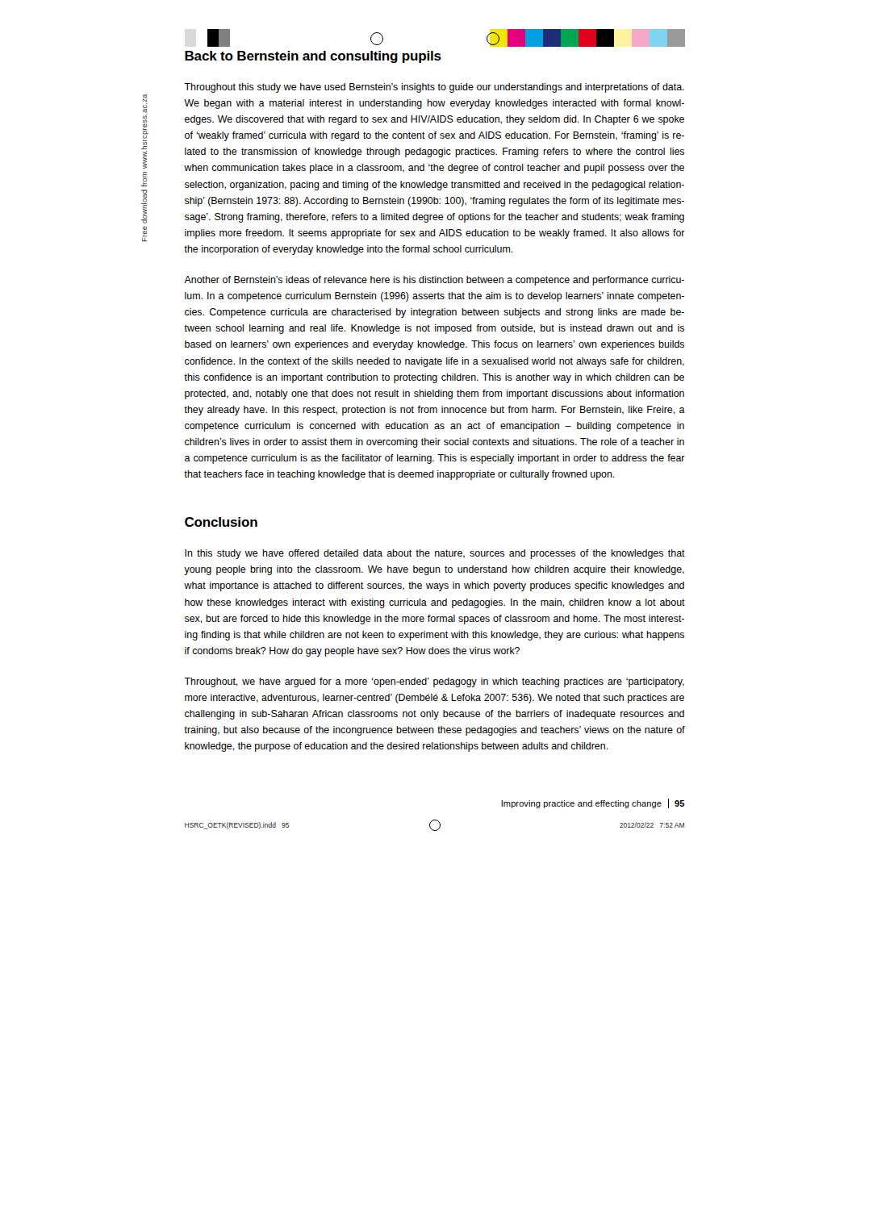Free download from www.hsrcpress.ac.za
Back to Bernstein and consulting pupils
Throughout this study we have used Bernstein’s insights to guide our understandings and interpretations of data. We began with a material interest in understanding how everyday knowledges interacted with formal knowledges. We discovered that with regard to sex and HIV/AIDS education, they seldom did. In Chapter 6 we spoke of ‘weakly framed’ curricula with regard to the content of sex and AIDS education. For Bernstein, ‘framing’ is related to the transmission of knowledge through pedagogic practices. Framing refers to where the control lies when communication takes place in a classroom, and ‘the degree of control teacher and pupil possess over the selection, organization, pacing and timing of the knowledge transmitted and received in the pedagogical relationship’ (Bernstein 1973: 88). According to Bernstein (1990b: 100), ‘framing regulates the form of its legitimate message’. Strong framing, therefore, refers to a limited degree of options for the teacher and students; weak framing implies more freedom. It seems appropriate for sex and AIDS education to be weakly framed. It also allows for the incorporation of everyday knowledge into the formal school curriculum.
Another of Bernstein’s ideas of relevance here is his distinction between a competence and performance curriculum. In a competence curriculum Bernstein (1996) asserts that the aim is to develop learners’ innate competencies. Competence curricula are characterised by integration between subjects and strong links are made between school learning and real life. Knowledge is not imposed from outside, but is instead drawn out and is based on learners’ own experiences and everyday knowledge. This focus on learners’ own experiences builds confidence. In the context of the skills needed to navigate life in a sexualised world not always safe for children, this confidence is an important contribution to protecting children. This is another way in which children can be protected, and, notably one that does not result in shielding them from important discussions about information they already have. In this respect, protection is not from innocence but from harm. For Bernstein, like Freire, a competence curriculum is concerned with education as an act of emancipation – building competence in children’s lives in order to assist them in overcoming their social contexts and situations. The role of a teacher in a competence curriculum is as the facilitator of learning. This is especially important in order to address the fear that teachers face in teaching knowledge that is deemed inappropriate or culturally frowned upon.
Conclusion
In this study we have offered detailed data about the nature, sources and processes of the knowledges that young people bring into the classroom. We have begun to understand how children acquire their knowledge, what importance is attached to different sources, the ways in which poverty produces specific knowledges and how these knowledges interact with existing curricula and pedagogies. In the main, children know a lot about sex, but are forced to hide this knowledge in the more formal spaces of classroom and home. The most interesting finding is that while children are not keen to experiment with this knowledge, they are curious: what happens if condoms break? How do gay people have sex? How does the virus work?
Throughout, we have argued for a more ‘open-ended’ pedagogy in which teaching practices are ‘participatory, more interactive, adventurous, learner-centred’ (Dembélé & Lefoka 2007: 536). We noted that such practices are challenging in sub-Saharan African classrooms not only because of the barriers of inadequate resources and training, but also because of the incongruence between these pedagogies and teachers’ views on the nature of knowledge, the purpose of education and the desired relationships between adults and children.
Improving practice and effecting change 95
HSRC_OETK(REVISED).indd 95
2012/02/22 7:52 AM